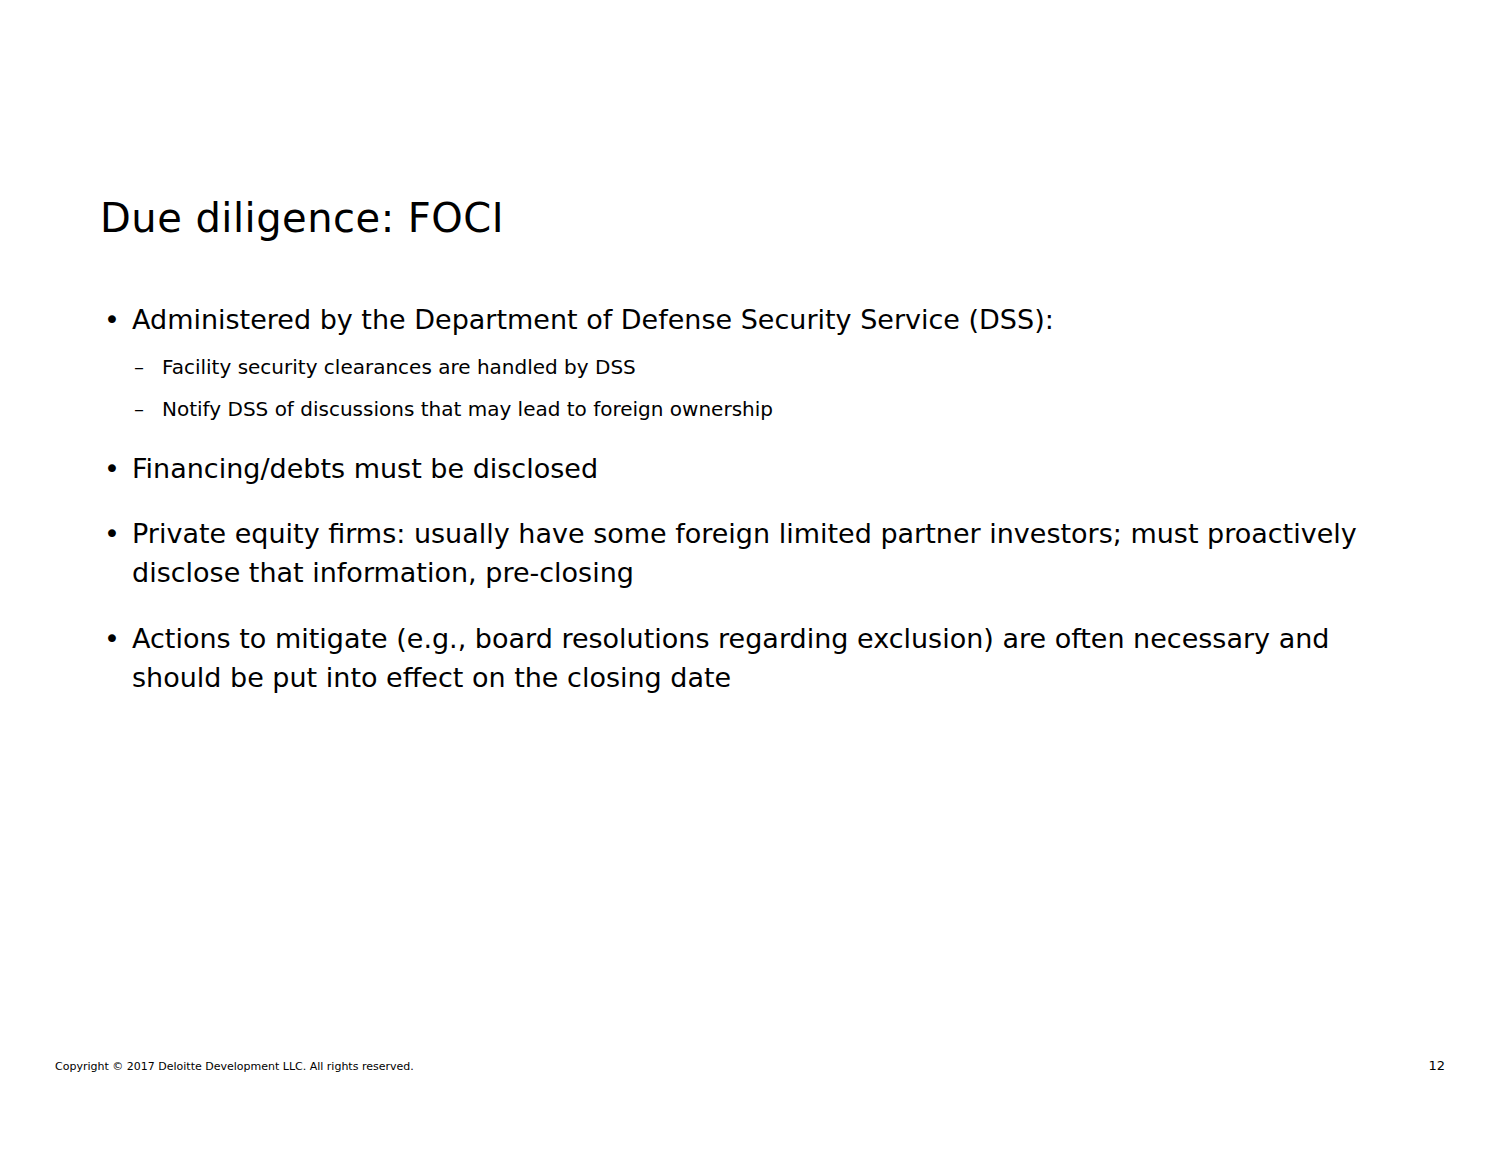Due diligence: FOCI
Administered by the Department of Defense Security Service (DSS):
Facility security clearances are handled by DSS
Notify DSS of discussions that may lead to foreign ownership
Financing/debts must be disclosed
Private equity firms: usually have some foreign limited partner investors; must proactively disclose that information, pre-closing
Actions to mitigate (e.g., board resolutions regarding exclusion) are often necessary and should be put into effect on the closing date
Copyright © 2017 Deloitte Development LLC. All rights reserved.
12